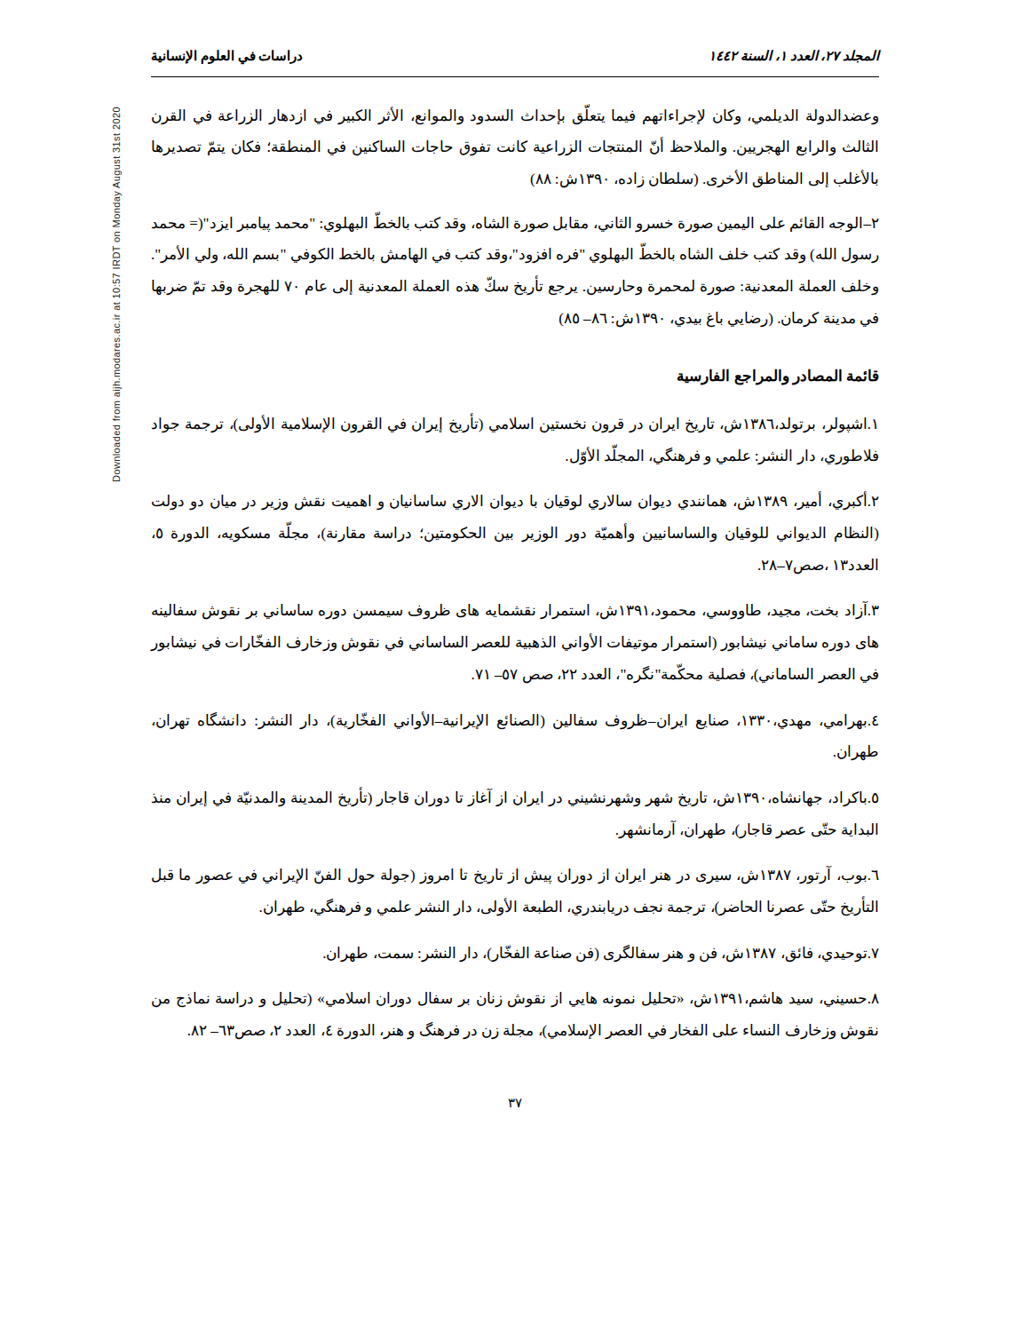Downloaded from aijh.modares.ac.ir at 10:57 IRDT on Monday August 31st 2020
المجلد ٢٧، العدد ١، السنة ١٤٤٢ دراسات في العلوم الإنسانية
وعضدالدولة الديلمي، وكان لإجراءاتهم فيما يتعلّق بإحداث السدود والموانع، الأثر الكبير في ازدهار الزراعة في القرن الثالث والرابع الهجريين. والملاحظ أنّ المنتجات الزراعية كانت تفوق حاجات الساكنين في المنطقة؛ فكان يتمّ تصديرها بالأغلب إلى المناطق الأخرى. (سلطان زاده، ١٣٩٠ش: ٨٨)
٢–الوجه القائم على اليمين صورة خسرو الثاني، مقابل صورة الشاه، وقد كتب بالخطّ البهلوي: "محمد پيامبر ايزد"(= محمد رسول الله) وقد كتب خلف الشاه بالخطّ البهلوي "فره افزود"،وقد كتب في الهامش بالخط الكوفي "بسم الله، ولي الأمر". وخلف العملة المعدنية: صورة لمحمرة وحارسين. يرجع تأريخ سكّ هذه العملة المعدنية إلى عام ٧٠ للهجرة وقد تمّ ضربها في مدينة كرمان. (رضايي باغ بيدي، ١٣٩٠ش: ٨٦– ٨٥)
قائمة المصادر والمراجع الفارسية
١.اشپولر، برتولد،١٣٨٦ش، تاريخ ايران در قرون نخستين اسلامي (تأريخ إيران في القرون الإسلامية الأولى)، ترجمة جواد فلاطوري، دار النشر: علمي و فرهنگي، المجلّد الأوّل.
٢.أكبري، أمير، ١٣٨٩ش، همانندي ديوان سالاري لوقيان با ديوان الاري ساسانيان و اهميت نقش وزير در ميان دو دولت (النظام الديواني للوقيان والساسانيين وأهميّة دور الوزير بين الحكومتين؛ دراسة مقارنة)، مجلّة مسكويه، الدورة ٥، العدد١٣ ،صص٧–٢٨.
٣.آزاد بخت، مجيد، طاووسي، محمود،١٣٩١ش، استمرار نقشمايه هاى ظروف سيمسن دوره ساساني بر نقوش سفالينه هاى دوره ساماني نيشابور (استمرار موتيفات الأواني الذهبية للعصر الساساني في نقوش وزخارف الفخّارات في نيشابور في العصر الساماني)، فصلية محكّمة"نگره"، العدد ٢٢، صص ٥٧– ٧١.
٤.بهرامي، مهدي،١٣٣٠، صنايع ايران–ظروف سفالين (الصنائع الإيرانية–الأواني الفخّارية)، دار النشر: دانشگاه تهران، طهران.
٥.باكراد، جهانشاه،١٣٩٠ش، تاريخ شهر وشهرنشيني در ايران از آغاز تا دوران قاجار (تأريخ المدينة والمدنيّة في إيران منذ البداية حتّى عصر قاجار)، طهران، آرمانشهر.
٦.بوب، آرتور، ١٣٨٧ش، سيرى در هنر ايران از دوران پيش از تاريخ تا امروز (جولة حول الفنّ الإيراني في عصور ما قبل التأريخ حتّى عصرنا الحاضر)، ترجمة نجف دريابندري، الطبعة الأولى، دار النشر علمي و فرهنگي، طهران.
٧.توحيدي، فائق، ١٣٨٧ش، فن و هنر سفالگرى (فن صناعة الفخّار)، دار النشر: سمت، طهران.
٨.حسيني، سيد هاشم،١٣٩١ش، «تحليل نمونه هايي از نقوش زنان بر سفال دوران اسلامي» (تحليل و دراسة نماذج من نقوش وزخارف النساء على الفخار في العصر الإسلامي)، مجلة زن در فرهنگ و هنر، الدورة ٤، العدد ٢، صص٦٣– ٨٢.
٣٧